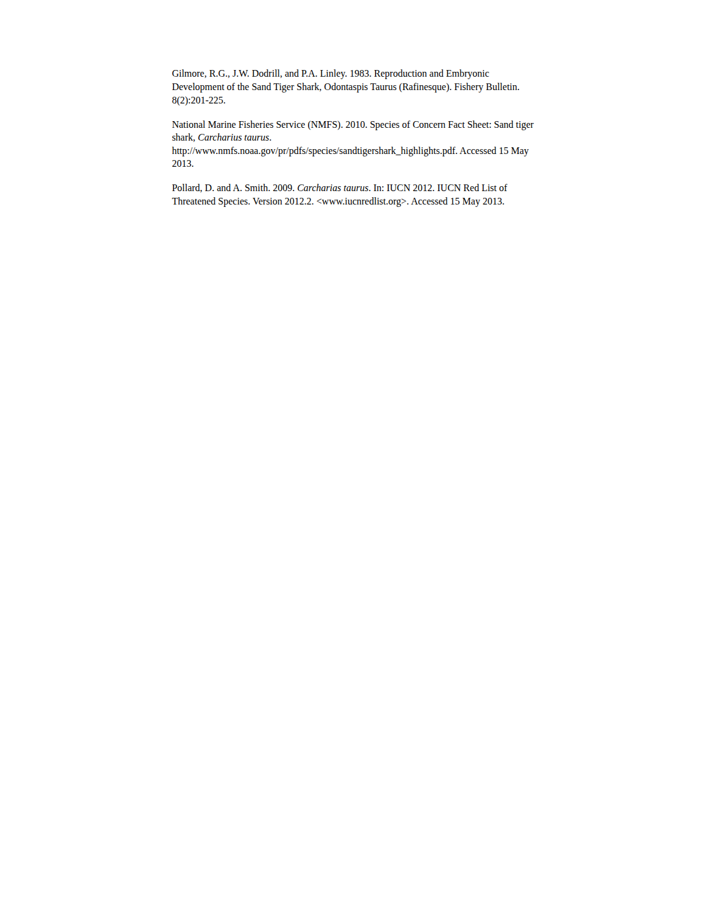Gilmore, R.G., J.W. Dodrill, and P.A. Linley. 1983. Reproduction and Embryonic Development of the Sand Tiger Shark, Odontaspis Taurus (Rafinesque). Fishery Bulletin. 8(2):201-225.
National Marine Fisheries Service (NMFS). 2010. Species of Concern Fact Sheet: Sand tiger shark, Carcharius taurus. http://www.nmfs.noaa.gov/pr/pdfs/species/sandtigershark_highlights.pdf. Accessed 15 May 2013.
Pollard, D. and A. Smith. 2009. Carcharias taurus. In: IUCN 2012. IUCN Red List of Threatened Species. Version 2012.2. <www.iucnredlist.org>. Accessed 15 May 2013.